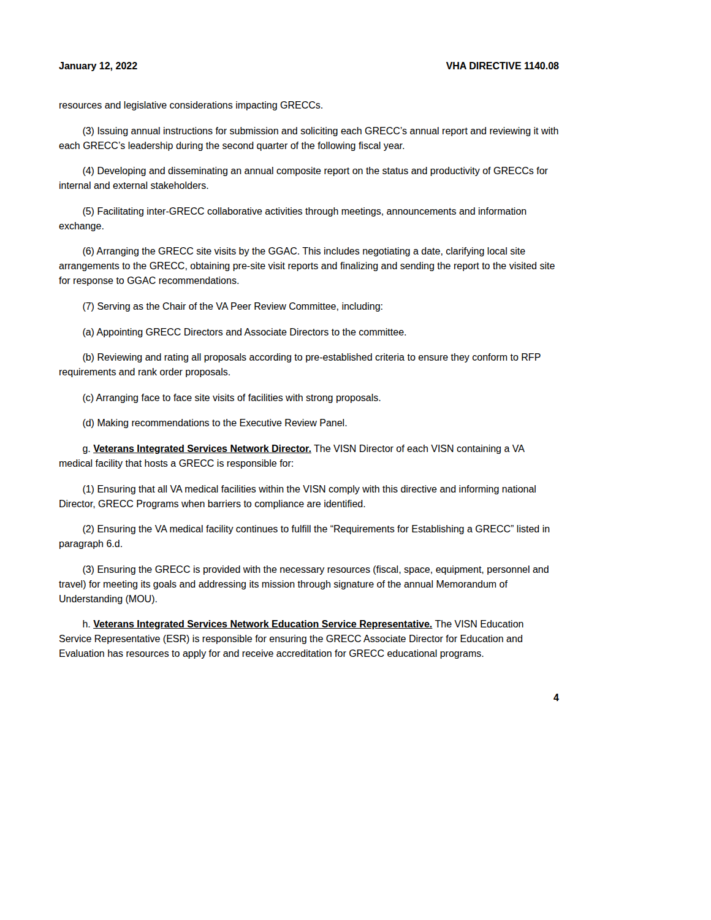January 12, 2022 VHA DIRECTIVE 1140.08
resources and legislative considerations impacting GRECCs.
(3) Issuing annual instructions for submission and soliciting each GRECC’s annual report and reviewing it with each GRECC’s leadership during the second quarter of the following fiscal year.
(4) Developing and disseminating an annual composite report on the status and productivity of GRECCs for internal and external stakeholders.
(5) Facilitating inter-GRECC collaborative activities through meetings, announcements and information exchange.
(6) Arranging the GRECC site visits by the GGAC. This includes negotiating a date, clarifying local site arrangements to the GRECC, obtaining pre-site visit reports and finalizing and sending the report to the visited site for response to GGAC recommendations.
(7) Serving as the Chair of the VA Peer Review Committee, including:
(a) Appointing GRECC Directors and Associate Directors to the committee.
(b) Reviewing and rating all proposals according to pre-established criteria to ensure they conform to RFP requirements and rank order proposals.
(c) Arranging face to face site visits of facilities with strong proposals.
(d) Making recommendations to the Executive Review Panel.
g. Veterans Integrated Services Network Director. The VISN Director of each VISN containing a VA medical facility that hosts a GRECC is responsible for:
(1) Ensuring that all VA medical facilities within the VISN comply with this directive and informing national Director, GRECC Programs when barriers to compliance are identified.
(2) Ensuring the VA medical facility continues to fulfill the “Requirements for Establishing a GRECC” listed in paragraph 6.d.
(3) Ensuring the GRECC is provided with the necessary resources (fiscal, space, equipment, personnel and travel) for meeting its goals and addressing its mission through signature of the annual Memorandum of Understanding (MOU).
h. Veterans Integrated Services Network Education Service Representative. The VISN Education Service Representative (ESR) is responsible for ensuring the GRECC Associate Director for Education and Evaluation has resources to apply for and receive accreditation for GRECC educational programs.
4